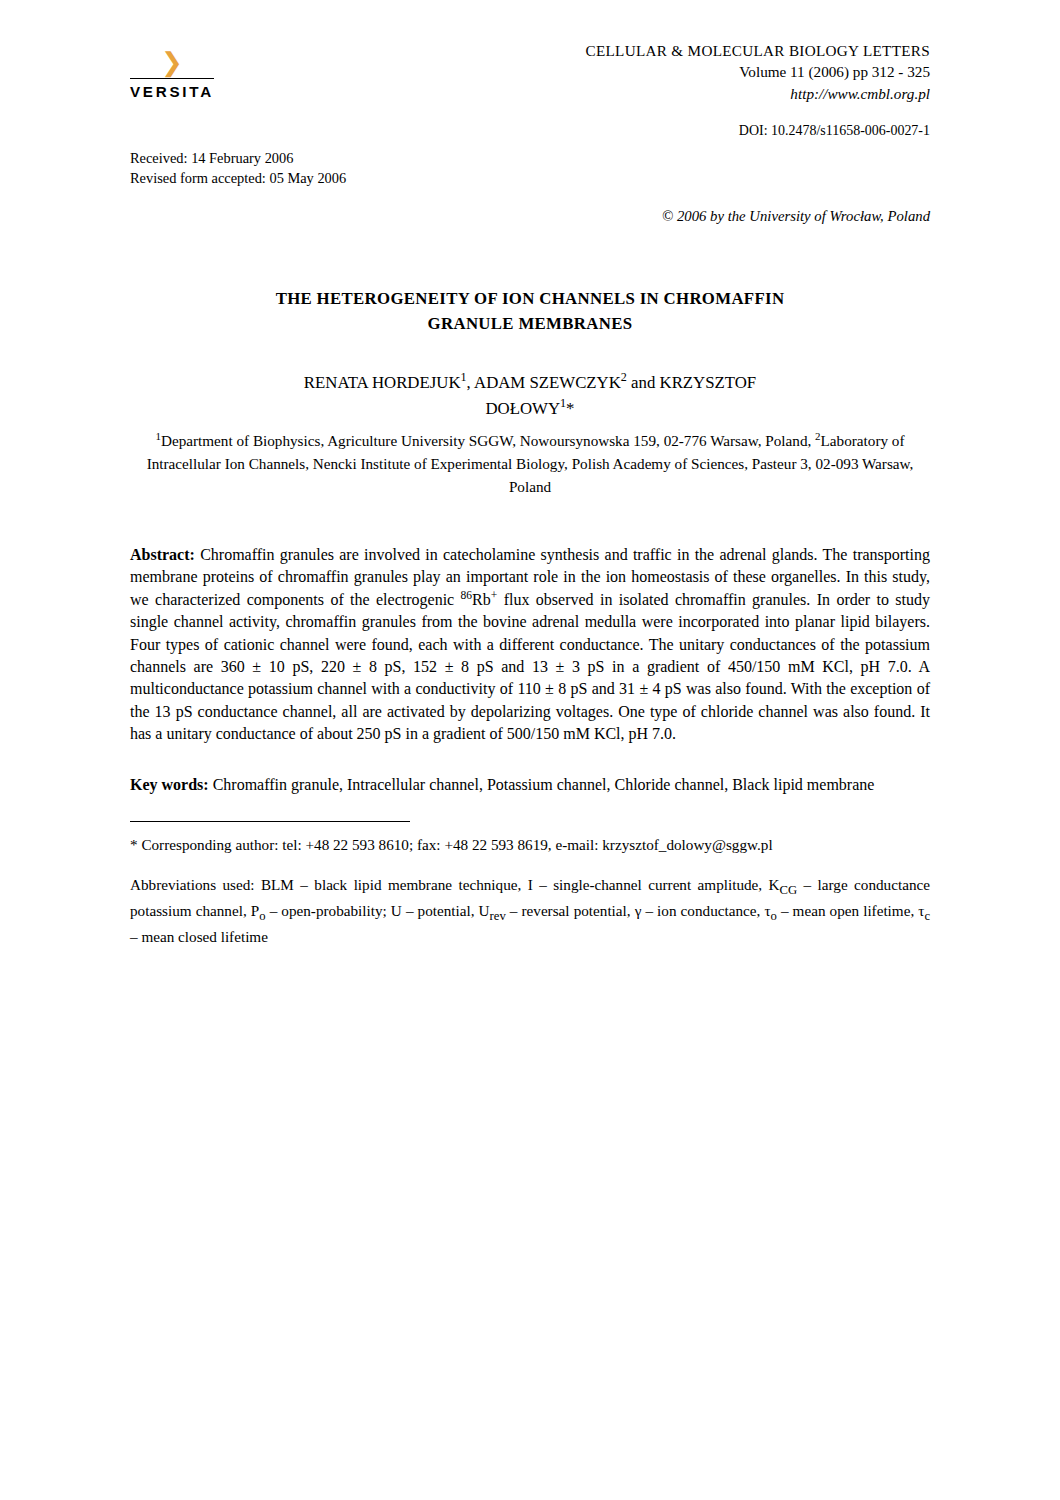❯
VERSITA
CELLULAR & MOLECULAR BIOLOGY LETTERS
Volume 11 (2006) pp 312 - 325
http://www.cmbl.org.pl
DOI: 10.2478/s11658-006-0027-1
Received: 14 February 2006
Revised form accepted: 05 May 2006
© 2006 by the University of Wrocław, Poland
The Heterogeneity of Ion Channels in Chromaffin
Granule Membranes
RENATA HORDEJUK1, ADAM SZEWCZYK2 and KRZYSZTOF
DOŁOWY1*
1Department of Biophysics, Agriculture University SGGW, Nowoursynowska 159, 02-776 Warsaw, Poland, 2Laboratory of Intracellular Ion Channels, Nencki Institute of Experimental Biology, Polish Academy of Sciences, Pasteur 3, 02-093 Warsaw, Poland
Abstract: Chromaffin granules are involved in catecholamine synthesis and traffic in the adrenal glands. The transporting membrane proteins of chromaffin granules play an important role in the ion homeostasis of these organelles. In this study, we characterized components of the electrogenic 86Rb+ flux observed in isolated chromaffin granules. In order to study single channel activity, chromaffin granules from the bovine adrenal medulla were incorporated into planar lipid bilayers. Four types of cationic channel were found, each with a different conductance. The unitary conductances of the potassium channels are 360 ± 10 pS, 220 ± 8 pS, 152 ± 8 pS and 13 ± 3 pS in a gradient of 450/150 mM KCl, pH 7.0. A multiconductance potassium channel with a conductivity of 110 ± 8 pS and 31 ± 4 pS was also found. With the exception of the 13 pS conductance channel, all are activated by depolarizing voltages. One type of chloride channel was also found. It has a unitary conductance of about 250 pS in a gradient of 500/150 mM KCl, pH 7.0.
Key words: Chromaffin granule, Intracellular channel, Potassium channel, Chloride channel, Black lipid membrane
* Corresponding author: tel: +48 22 593 8610; fax: +48 22 593 8619, e-mail: krzysztof_dolowy@sggw.pl
Abbreviations used: BLM – black lipid membrane technique, I – single-channel current amplitude, KCG – large conductance potassium channel, Po – open-probability; U – potential, Urev – reversal potential, γ – ion conductance, τo – mean open lifetime, τc – mean closed lifetime